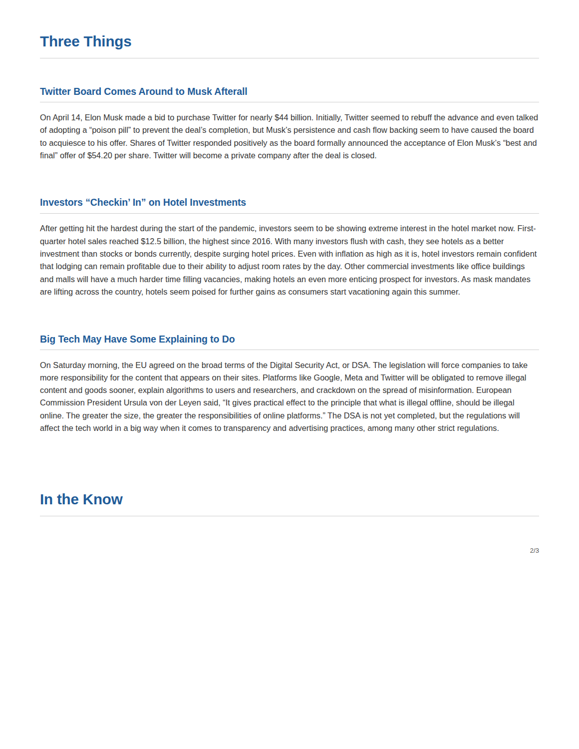Three Things
Twitter Board Comes Around to Musk Afterall
On April 14, Elon Musk made a bid to purchase Twitter for nearly $44 billion. Initially, Twitter seemed to rebuff the advance and even talked of adopting a “poison pill” to prevent the deal’s completion, but Musk’s persistence and cash flow backing seem to have caused the board to acquiesce to his offer. Shares of Twitter responded positively as the board formally announced the acceptance of Elon Musk’s “best and final” offer of $54.20 per share. Twitter will become a private company after the deal is closed.
Investors “Checkin’ In” on Hotel Investments
After getting hit the hardest during the start of the pandemic, investors seem to be showing extreme interest in the hotel market now. First-quarter hotel sales reached $12.5 billion, the highest since 2016. With many investors flush with cash, they see hotels as a better investment than stocks or bonds currently, despite surging hotel prices. Even with inflation as high as it is, hotel investors remain confident that lodging can remain profitable due to their ability to adjust room rates by the day. Other commercial investments like office buildings and malls will have a much harder time filling vacancies, making hotels an even more enticing prospect for investors. As mask mandates are lifting across the country, hotels seem poised for further gains as consumers start vacationing again this summer.
Big Tech May Have Some Explaining to Do
On Saturday morning, the EU agreed on the broad terms of the Digital Security Act, or DSA. The legislation will force companies to take more responsibility for the content that appears on their sites. Platforms like Google, Meta and Twitter will be obligated to remove illegal content and goods sooner, explain algorithms to users and researchers, and crackdown on the spread of misinformation. European Commission President Ursula von der Leyen said, “It gives practical effect to the principle that what is illegal offline, should be illegal online. The greater the size, the greater the responsibilities of online platforms.” The DSA is not yet completed, but the regulations will affect the tech world in a big way when it comes to transparency and advertising practices, among many other strict regulations.
In the Know
2/3